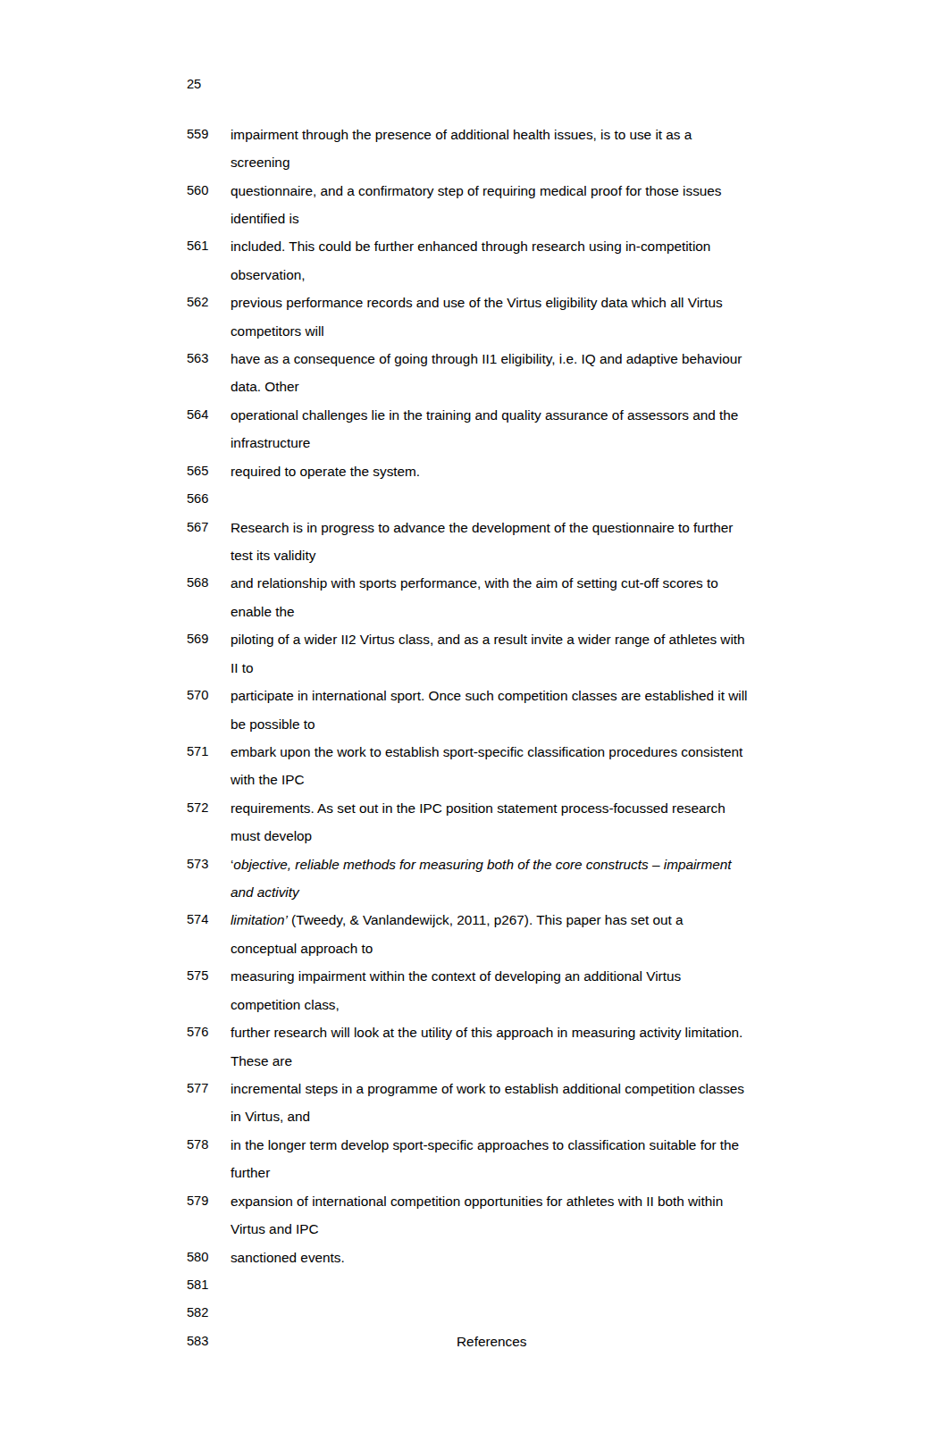25
559impairment through the presence of additional health issues, is to use it as a screening
560questionnaire, and a confirmatory step of requiring medical proof for those issues identified is
561included. This could be further enhanced through research using in-competition observation,
562previous performance records and use of the Virtus eligibility data which all Virtus competitors will
563have as a consequence of going through II1 eligibility, i.e. IQ and adaptive behaviour data. Other
564operational challenges lie in the training and quality assurance of assessors and the infrastructure
565required to operate the system.
566
567 Research is in progress to advance the development of the questionnaire to further test its validity
568and relationship with sports performance, with the aim of setting cut-off scores to enable the
569piloting of a wider II2 Virtus class, and as a result invite a wider range of athletes with II to
570participate in international sport. Once such competition classes are established it will be possible to
571embark upon the work to establish sport-specific classification procedures consistent with the IPC
572requirements. As set out in the IPC position statement process-focussed research must develop
573‘objective, reliable methods for measuring both of the core constructs – impairment and activity
574 limitation’ (Tweedy, & Vanlandewijck, 2011, p267). This paper has set out a conceptual approach to
575measuring impairment within the context of developing an additional Virtus competition class,
576further research will look at the utility of this approach in measuring activity limitation. These are
577incremental steps in a programme of work to establish additional competition classes in Virtus, and
578in the longer term develop sport-specific approaches to classification suitable for the further
579expansion of international competition opportunities for athletes with II both within Virtus and IPC
580sanctioned events.
581
582
583 References